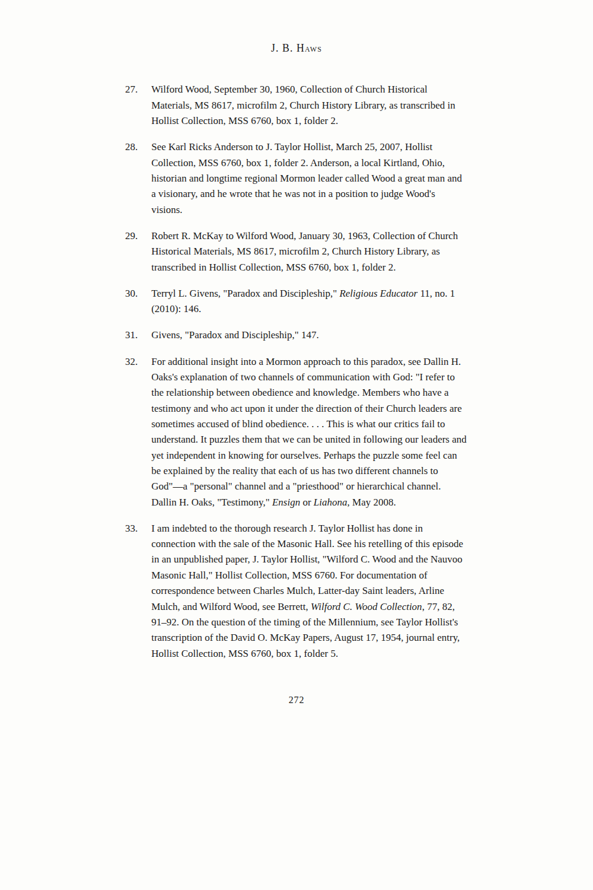J. B. Haws
27. Wilford Wood, September 30, 1960, Collection of Church Historical Materials, MS 8617, microfilm 2, Church History Library, as transcribed in Hollist Collection, MSS 6760, box 1, folder 2.
28. See Karl Ricks Anderson to J. Taylor Hollist, March 25, 2007, Hollist Collection, MSS 6760, box 1, folder 2. Anderson, a local Kirtland, Ohio, historian and longtime regional Mormon leader called Wood a great man and a visionary, and he wrote that he was not in a position to judge Wood's visions.
29. Robert R. McKay to Wilford Wood, January 30, 1963, Collection of Church Historical Materials, MS 8617, microfilm 2, Church History Library, as transcribed in Hollist Collection, MSS 6760, box 1, folder 2.
30. Terryl L. Givens, "Paradox and Discipleship," Religious Educator 11, no. 1 (2010): 146.
31. Givens, "Paradox and Discipleship," 147.
32. For additional insight into a Mormon approach to this paradox, see Dallin H. Oaks's explanation of two channels of communication with God: "I refer to the relationship between obedience and knowledge. Members who have a testimony and who act upon it under the direction of their Church leaders are sometimes accused of blind obedience. . . . This is what our critics fail to understand. It puzzles them that we can be united in following our leaders and yet independent in knowing for ourselves. Perhaps the puzzle some feel can be explained by the reality that each of us has two different channels to God"—a "personal" channel and a "priesthood" or hierarchical channel. Dallin H. Oaks, "Testimony," Ensign or Liahona, May 2008.
33. I am indebted to the thorough research J. Taylor Hollist has done in connection with the sale of the Masonic Hall. See his retelling of this episode in an unpublished paper, J. Taylor Hollist, "Wilford C. Wood and the Nauvoo Masonic Hall," Hollist Collection, MSS 6760. For documentation of correspondence between Charles Mulch, Latter-day Saint leaders, Arline Mulch, and Wilford Wood, see Berrett, Wilford C. Wood Collection, 77, 82, 91–92. On the question of the timing of the Millennium, see Taylor Hollist's transcription of the David O. McKay Papers, August 17, 1954, journal entry, Hollist Collection, MSS 6760, box 1, folder 5.
272